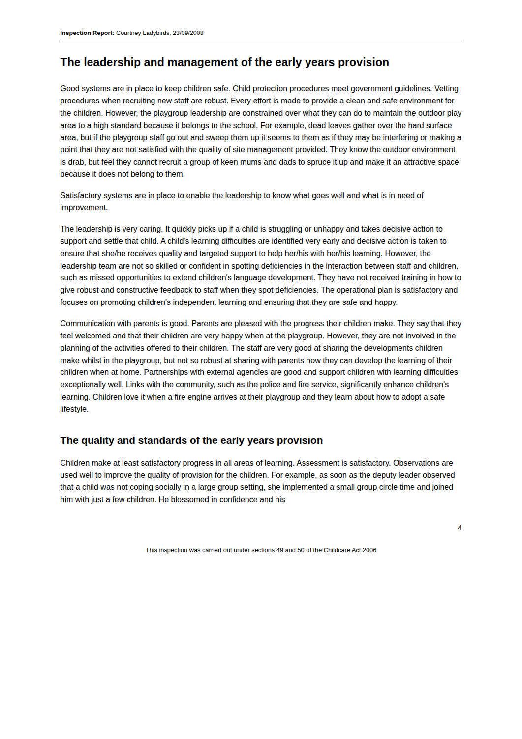Inspection Report: Courtney Ladybirds, 23/09/2008
The leadership and management of the early years provision
Good systems are in place to keep children safe. Child protection procedures meet government guidelines. Vetting procedures when recruiting new staff are robust. Every effort is made to provide a clean and safe environment for the children. However, the playgroup leadership are constrained over what they can do to maintain the outdoor play area to a high standard because it belongs to the school. For example, dead leaves gather over the hard surface area, but if the playgroup staff go out and sweep them up it seems to them as if they may be interfering or making a point that they are not satisfied with the quality of site management provided. They know the outdoor environment is drab, but feel they cannot recruit a group of keen mums and dads to spruce it up and make it an attractive space because it does not belong to them.
Satisfactory systems are in place to enable the leadership to know what goes well and what is in need of improvement.
The leadership is very caring. It quickly picks up if a child is struggling or unhappy and takes decisive action to support and settle that child. A child's learning difficulties are identified very early and decisive action is taken to ensure that she/he receives quality and targeted support to help her/his with her/his learning. However, the leadership team are not so skilled or confident in spotting deficiencies in the interaction between staff and children, such as missed opportunities to extend children's language development. They have not received training in how to give robust and constructive feedback to staff when they spot deficiencies. The operational plan is satisfactory and focuses on promoting children's independent learning and ensuring that they are safe and happy.
Communication with parents is good. Parents are pleased with the progress their children make. They say that they feel welcomed and that their children are very happy when at the playgroup. However, they are not involved in the planning of the activities offered to their children. The staff are very good at sharing the developments children make whilst in the playgroup, but not so robust at sharing with parents how they can develop the learning of their children when at home. Partnerships with external agencies are good and support children with learning difficulties exceptionally well. Links with the community, such as the police and fire service, significantly enhance children's learning. Children love it when a fire engine arrives at their playgroup and they learn about how to adopt a safe lifestyle.
The quality and standards of the early years provision
Children make at least satisfactory progress in all areas of learning. Assessment is satisfactory. Observations are used well to improve the quality of provision for the children. For example, as soon as the deputy leader observed that a child was not coping socially in a large group setting, she implemented a small group circle time and joined him with just a few children. He blossomed in confidence and his
4
This inspection was carried out under sections 49 and 50 of the Childcare Act 2006